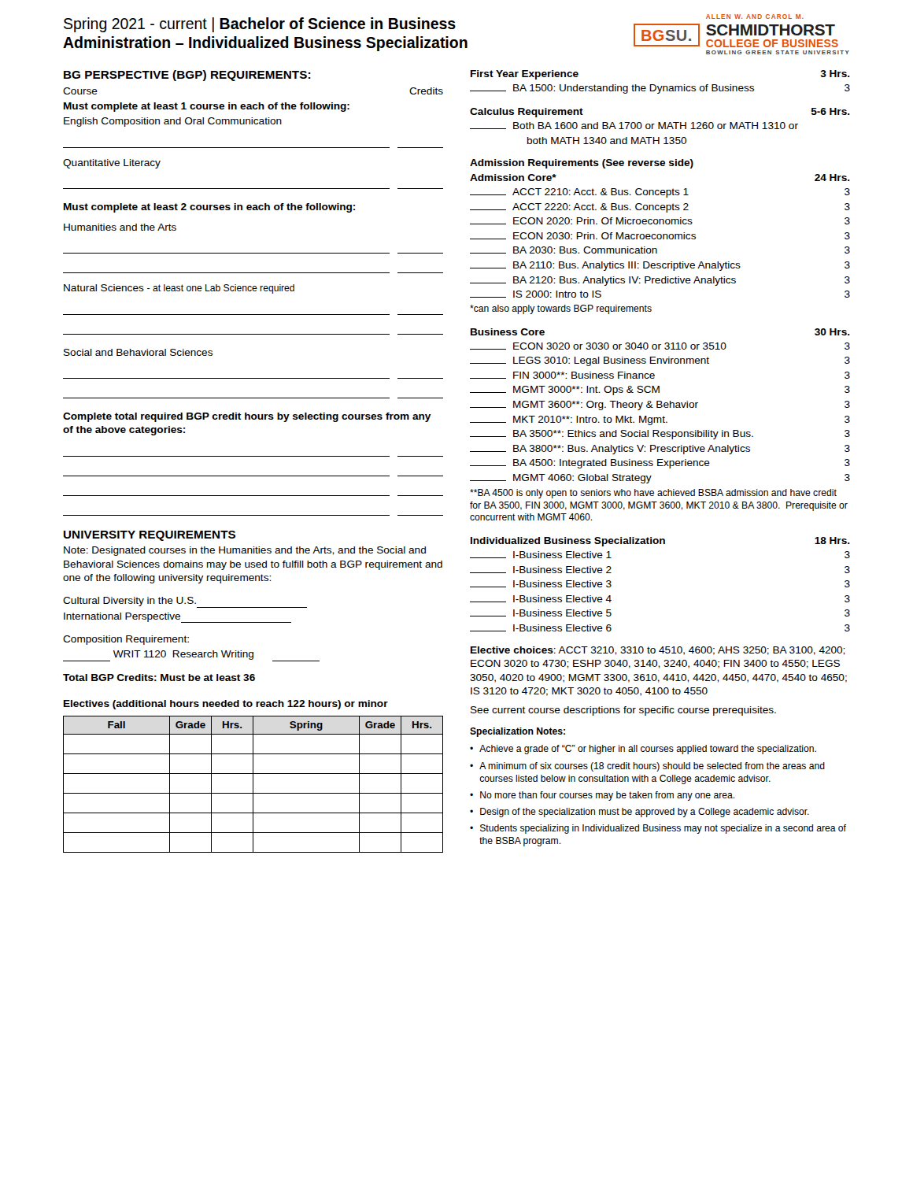Spring 2021 - current | Bachelor of Science in Business Administration – Individualized Business Specialization
BGSU.
ALLEN W. AND CAROL M.
SCHMIDTHORST
COLLEGE OF BUSINESS
BOWLING GREEN STATE UNIVERSITY
BG PERSPECTIVE (BGP) REQUIREMENTS:
Course Credits
Must complete at least 1 course in each of the following:
English Composition and Oral Communication
Quantitative Literacy
Must complete at least 2 courses in each of the following:
Humanities and the Arts
Natural Sciences - at least one Lab Science required
Social and Behavioral Sciences
Complete total required BGP credit hours by selecting courses from any of the above categories:
UNIVERSITY REQUIREMENTS
Note: Designated courses in the Humanities and the Arts, and the Social and Behavioral Sciences domains may be used to fulfill both a BGP requirement and one of the following university requirements:
Cultural Diversity in the U.S.
International Perspective
Composition Requirement:
WRIT 1120 Research Writing
Total BGP Credits: Must be at least 36
Electives (additional hours needed to reach 122 hours) or minor
| Fall | Grade | Hrs. | Spring | Grade | Hrs. |
| --- | --- | --- | --- | --- | --- |
First Year Experience 3 Hrs.
BA 1500: Understanding the Dynamics of Business 3
Calculus Requirement 5-6 Hrs.
Both BA 1600 and BA 1700 or MATH 1260 or MATH 1310 or
both MATH 1340 and MATH 1350
Admission Requirements (See reverse side)
Admission Core* 24 Hrs.
ACCT 2210: Acct. & Bus. Concepts 13
ACCT 2220: Acct. & Bus. Concepts 23
ECON 2020: Prin. Of Microeconomics 3
ECON 2030: Prin. Of Macroeconomics 3
BA 2030: Bus. Communication 3
BA 2110: Bus. Analytics III: Descriptive Analytics 3
BA 2120: Bus. Analytics IV: Predictive Analytics 3
IS 2000: Intro to IS 3
*can also apply towards BGP requirements
Business Core 30 Hrs.
ECON 3020 or 3030 or 3040 or 3110 or 35103
LEGS 3010: Legal Business Environment 3
FIN 3000**: Business Finance 3
MGMT 3000**: Int. Ops & SCM 3
MGMT 3600**: Org. Theory & Behavior 3
MKT 2010**: Intro. to Mkt. Mgmt. 3
BA 3500**: Ethics and Social Responsibility in Bus. 3
BA 3800**: Bus. Analytics V: Prescriptive Analytics 3
BA 4500: Integrated Business Experience 3
MGMT 4060: Global Strategy 3
**BA 4500 is only open to seniors who have achieved BSBA admission and have credit for BA 3500, FIN 3000, MGMT 3000, MGMT 3600, MKT 2010 & BA 3800. Prerequisite or concurrent with MGMT 4060.
Individualized Business Specialization 18 Hrs.
I-Business Elective 13
I-Business Elective 23
I-Business Elective 33
I-Business Elective 43
I-Business Elective 53
I-Business Elective 63
Elective choices: ACCT 3210, 3310 to 4510, 4600; AHS 3250; BA 3100, 4200; ECON 3020 to 4730; ESHP 3040, 3140, 3240, 4040; FIN 3400 to 4550; LEGS 3050, 4020 to 4900; MGMT 3300, 3610, 4410, 4420, 4450, 4470, 4540 to 4650; IS 3120 to 4720; MKT 3020 to 4050, 4100 to 4550
See current course descriptions for specific course prerequisites.
Specialization Notes:
Achieve a grade of “C” or higher in all courses applied toward the specialization.
A minimum of six courses (18 credit hours) should be selected from the areas and courses listed below in consultation with a College academic advisor.
No more than four courses may be taken from any one area.
Design of the specialization must be approved by a College academic advisor.
Students specializing in Individualized Business may not specialize in a second area of the BSBA program.